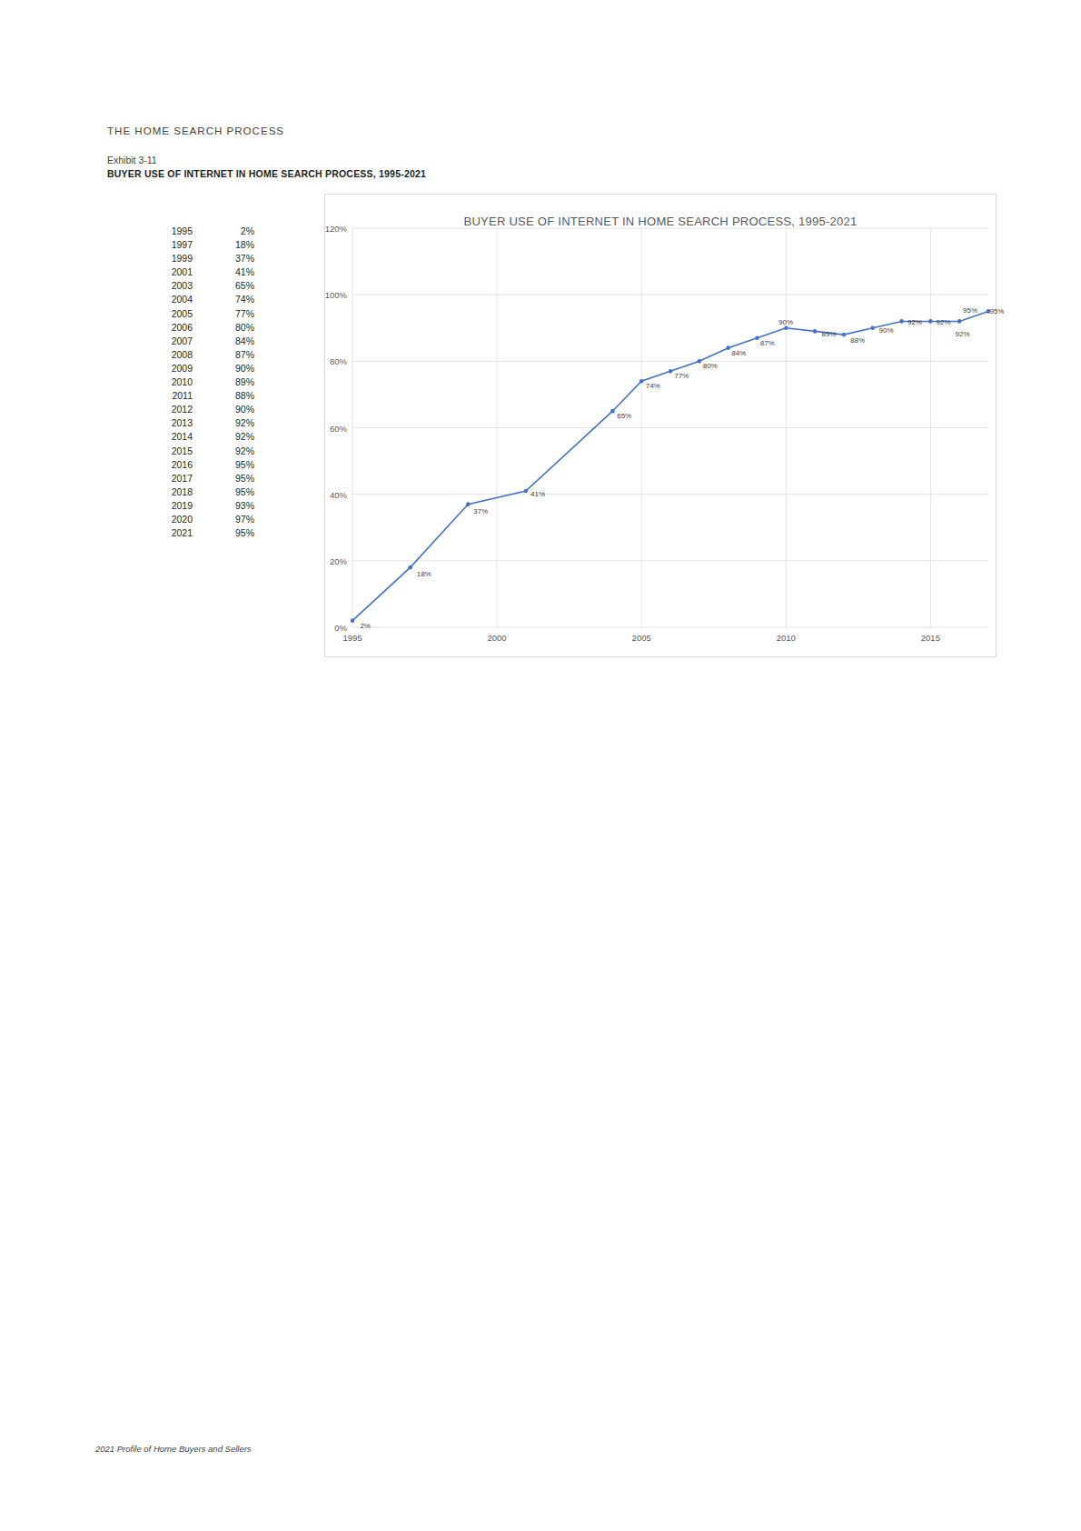The Home Search Process
Exhibit 3-11
BUYER USE OF INTERNET IN HOME SEARCH PROCESS, 1995-2021
| 1995 | 2% |
| 1997 | 18% |
| 1999 | 37% |
| 2001 | 41% |
| 2003 | 65% |
| 2004 | 74% |
| 2005 | 77% |
| 2006 | 80% |
| 2007 | 84% |
| 2008 | 87% |
| 2009 | 90% |
| 2010 | 89% |
| 2011 | 88% |
| 2012 | 90% |
| 2013 | 92% |
| 2014 | 92% |
| 2015 | 92% |
| 2016 | 95% |
| 2017 | 95% |
| 2018 | 95% |
| 2019 | 93% |
| 2020 | 97% |
| 2021 | 95% |
BUYER USE OF INTERNET IN HOME SEARCH PROCESS, 1995-2021
120%
100%
80%
60%
40%
20%
0%
1995
2000
2005
2010
2015
2%
18%
37%
41%
65%
74%
77%
80%
84%
87%
90%
89%
88%
90%
92%
92%
92%
95%
95%
2021 Profile of Home Buyers and Sellers